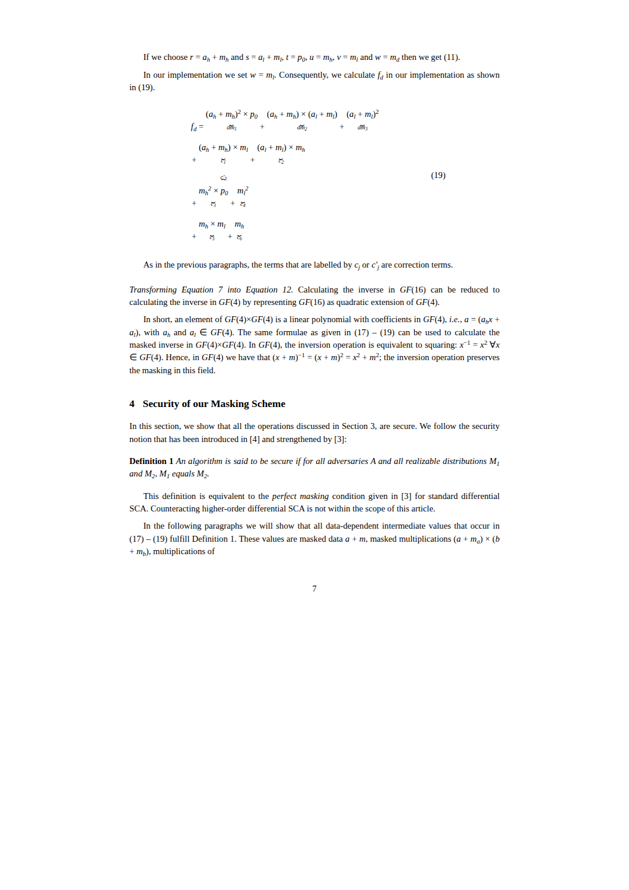If we choose r = ah + mh and s = al + ml, t = p0, u = mh, v = ml and w = md then we get (11).
In our implementation we set w = ml. Consequently, we calculate fd in our implementation as shown in (19).
(19)
fd = (ah + mh)2 × p0 ⏟ dm1 + (ah + mh) × (al + ml) ⏟ dm2 + (al + ml)2 ⏟ dm3
+ (ah + mh) × ml ⏟ c1 + (al + ml) × mh ⏟ c2
+ c′3 ⏞ mh2 × p0 ⏟ c3 + ml2 ⏟ c4
+ mh × ml ⏟ c5 + mh ⏟ c6
As in the previous paragraphs, the terms that are labelled by cj or c′j are correction terms.
Transforming Equation 7 into Equation 12. Calculating the inverse in GF(16) can be reduced to calculating the inverse in GF(4) by representing GF(16) as quadratic extension of GF(4).
In short, an element of GF(4)×GF(4) is a linear polynomial with coefficients in GF(4), i.e., a = (ahx + al), with ah and al ∈ GF(4). The same formulae as given in (17) – (19) can be used to calculate the masked inverse in GF(4)×GF(4). In GF(4), the inversion operation is equivalent to squaring: x−1 = x2 ∀x ∈ GF(4). Hence, in GF(4) we have that (x + m)−1 = (x + m)2 = x2 + m2; the inversion operation preserves the masking in this field.
4 Security of our Masking Scheme
In this section, we show that all the operations discussed in Section 3, are secure. We follow the security notion that has been introduced in [4] and strengthened by [3]:
Definition 1 An algorithm is said to be secure if for all adversaries A and all realizable distributions M1 and M2, M1 equals M2.
This definition is equivalent to the perfect masking condition given in [3] for standard differential SCA. Counteracting higher-order differential SCA is not within the scope of this article.
In the following paragraphs we will show that all data-dependent intermediate values that occur in (17) – (19) fulfill Definition 1. These values are masked data a + m, masked multiplications (a + ma) × (b + mb), multiplications of
7